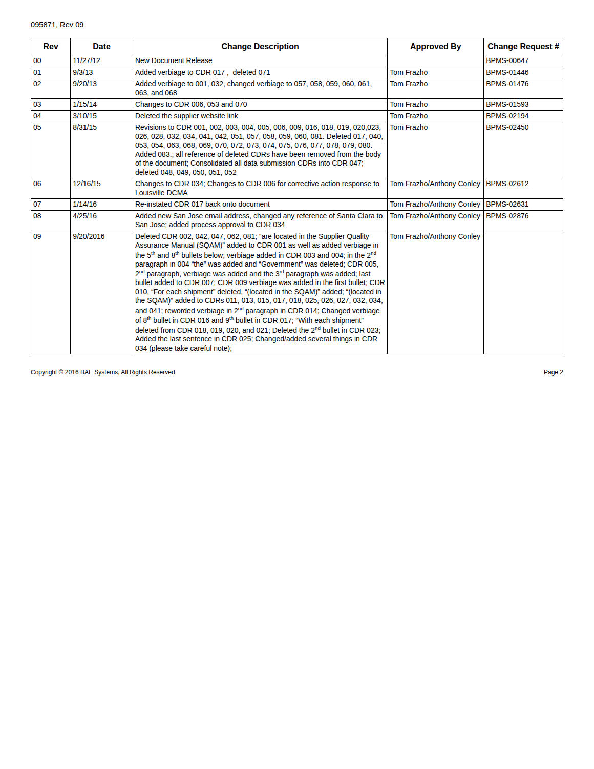095871, Rev 09
| Rev | Date | Change Description | Approved By | Change Request # |
| --- | --- | --- | --- | --- |
| 00 | 11/27/12 | New Document Release | | BPMS-00647 |
| 01 | 9/3/13 | Added verbiage to CDR 017 , deleted 071 | Tom Frazho | BPMS-01446 |
| 02 | 9/20/13 | Added verbiage to 001, 032, changed verbiage to 057, 058, 059, 060, 061, 063, and 068 | Tom Frazho | BPMS-01476 |
| 03 | 1/15/14 | Changes to CDR 006, 053 and 070 | Tom Frazho | BPMS-01593 |
| 04 | 3/10/15 | Deleted the supplier website link | Tom Frazho | BPMS-02194 |
| 05 | 8/31/15 | Revisions to CDR 001, 002, 003, 004, 005, 006, 009, 016, 018, 019, 020,023, 026, 028, 032, 034, 041, 042, 051, 057, 058, 059, 060, 081. Deleted 017, 040, 053, 054, 063, 068, 069, 070, 072, 073, 074, 075, 076, 077, 078, 079, 080. Added 083.; all reference of deleted CDRs have been removed from the body of the document; Consolidated all data submission CDRs into CDR 047; deleted 048, 049, 050, 051, 052 | Tom Frazho | BPMS-02450 |
| 06 | 12/16/15 | Changes to CDR 034; Changes to CDR 006 for corrective action response to Louisville DCMA | Tom Frazho/Anthony Conley | BPMS-02612 |
| 07 | 1/14/16 | Re-instated CDR 017 back onto document | Tom Frazho/Anthony Conley | BPMS-02631 |
| 08 | 4/25/16 | Added new San Jose email address, changed any reference of Santa Clara to San Jose; added process approval to CDR 034 | Tom Frazho/Anthony Conley | BPMS-02876 |
| 09 | 9/20/2016 | Deleted CDR 002, 042, 047, 062, 081; “are located in the Supplier Quality Assurance Manual (SQAM)” added to CDR 001 as well as added verbiage in the 5 th and 8 th bullets below; verbiage added in CDR 003 and 004; in the 2 nd paragraph in 004 “the” was added and “Government” was deleted; CDR 005, 2 nd paragraph, verbiage was added and the 3 rd paragraph was added; last bullet added to CDR 007; CDR 009 verbiage was added in the first bullet; CDR 010, “For each shipment” deleted, “(located in the SQAM)” added; “(located in the SQAM)” added to CDRs 011, 013, 015, 017, 018, 025, 026, 027, 032, 034, and 041; reworded verbiage in 2 nd paragraph in CDR 014; Changed verbiage of 8 th bullet in CDR 016 and 9 th bullet in CDR 017; “With each shipment” deleted from CDR 018, 019, 020, and 021; Deleted the 2 nd bullet in CDR 023; Added the last sentence in CDR 025; Changed/added several things in CDR 034 (please take careful note); | Tom Frazho/Anthony Conley | |
Copyright © 2016 BAE Systems, All Rights Reserved Page 2